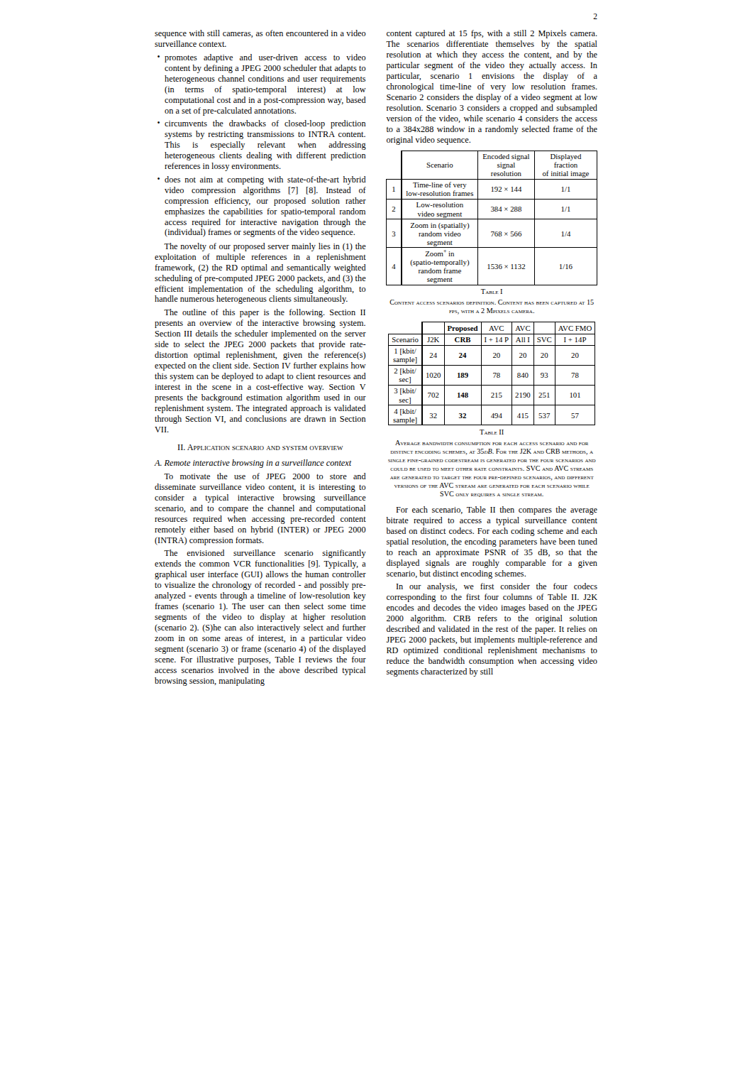2
sequence with still cameras, as often encountered in a video surveillance context.
promotes adaptive and user-driven access to video content by defining a JPEG 2000 scheduler that adapts to heterogeneous channel conditions and user requirements (in terms of spatio-temporal interest) at low computational cost and in a post-compression way, based on a set of pre-calculated annotations.
circumvents the drawbacks of closed-loop prediction systems by restricting transmissions to INTRA content. This is especially relevant when addressing heterogeneous clients dealing with different prediction references in lossy environments.
does not aim at competing with state-of-the-art hybrid video compression algorithms [7] [8]. Instead of compression efficiency, our proposed solution rather emphasizes the capabilities for spatio-temporal random access required for interactive navigation through the (individual) frames or segments of the video sequence.
The novelty of our proposed server mainly lies in (1) the exploitation of multiple references in a replenishment framework, (2) the RD optimal and semantically weighted scheduling of pre-computed JPEG 2000 packets, and (3) the efficient implementation of the scheduling algorithm, to handle numerous heterogeneous clients simultaneously.
The outline of this paper is the following. Section II presents an overview of the interactive browsing system. Section III details the scheduler implemented on the server side to select the JPEG 2000 packets that provide rate-distortion optimal replenishment, given the reference(s) expected on the client side. Section IV further explains how this system can be deployed to adapt to client resources and interest in the scene in a cost-effective way. Section V presents the background estimation algorithm used in our replenishment system. The integrated approach is validated through Section VI, and conclusions are drawn in Section VII.
II. Application scenario and system overview
A. Remote interactive browsing in a surveillance context
To motivate the use of JPEG 2000 to store and disseminate surveillance video content, it is interesting to consider a typical interactive browsing surveillance scenario, and to compare the channel and computational resources required when accessing pre-recorded content remotely either based on hybrid (INTER) or JPEG 2000 (INTRA) compression formats.
The envisioned surveillance scenario significantly extends the common VCR functionalities [9]. Typically, a graphical user interface (GUI) allows the human controller to visualize the chronology of recorded - and possibly pre-analyzed - events through a timeline of low-resolution key frames (scenario 1). The user can then select some time segments of the video to display at higher resolution (scenario 2). (S)he can also interactively select and further zoom in on some areas of interest, in a particular video segment (scenario 3) or frame (scenario 4) of the displayed scene. For illustrative purposes, Table I reviews the four access scenarios involved in the above described typical browsing session, manipulating
content captured at 15 fps, with a still 2 Mpixels camera. The scenarios differentiate themselves by the spatial resolution at which they access the content, and by the particular segment of the video they actually access. In particular, scenario 1 envisions the display of a chronological time-line of very low resolution frames. Scenario 2 considers the display of a video segment at low resolution. Scenario 3 considers a cropped and subsampled version of the video, while scenario 4 considers the access to a 384x288 window in a randomly selected frame of the original video sequence.
| | Scenario | Encoded signal signal resolution | Displayed fraction of initial image |
| 1 | Time-line of very low-resolution frames | 192 × 144 | 1/1 |
| 2 | Low-resolution video segment | 384 × 288 | 1/1 |
| 3 | Zoom in (spatially) random video segment | 768 × 566 | 1/4 |
| 4 | Zoom + in (spatio-temporally) random frame segment | 1536 × 1132 | 1/16 |
Table I
Content access scenarios definition. Content has been captured at 15 fps, with a 2 Mpixels camera.
| | | Proposed | AVC | AVC | | AVC FMO |
| Scenario | J2K | CRB | I + 14 P | All I | SVC | I + 14P |
| 1 [kbit/ sample] | 24 | 24 | 20 | 20 | 20 | 20 |
| 2 [kbit/ sec] | 1020 | 189 | 78 | 840 | 93 | 78 |
| 3 [kbit/ sec] | 702 | 148 | 215 | 2190 | 251 | 101 |
| 4 [kbit/ sample] | 32 | 32 | 494 | 415 | 537 | 57 |
Table II
Average bandwidth consumption for each access scenario and for distinct encoding schemes, at 35dB. For the J2K and CRB methods, a single fine-grained codestream is generated for the four scenarios and could be used to meet other rate constraints. SVC and AVC streams are generated to target the four pre-defined scenarios, and different versions of the AVC stream are generated for each scenario while SVC only requires a single stream.
For each scenario, Table II then compares the average bitrate required to access a typical surveillance content based on distinct codecs. For each coding scheme and each spatial resolution, the encoding parameters have been tuned to reach an approximate PSNR of 35 dB, so that the displayed signals are roughly comparable for a given scenario, but distinct encoding schemes.
In our analysis, we first consider the four codecs corresponding to the first four columns of Table II. J2K encodes and decodes the video images based on the JPEG 2000 algorithm. CRB refers to the original solution described and validated in the rest of the paper. It relies on JPEG 2000 packets, but implements multiple-reference and RD optimized conditional replenishment mechanisms to reduce the bandwidth consumption when accessing video segments characterized by still